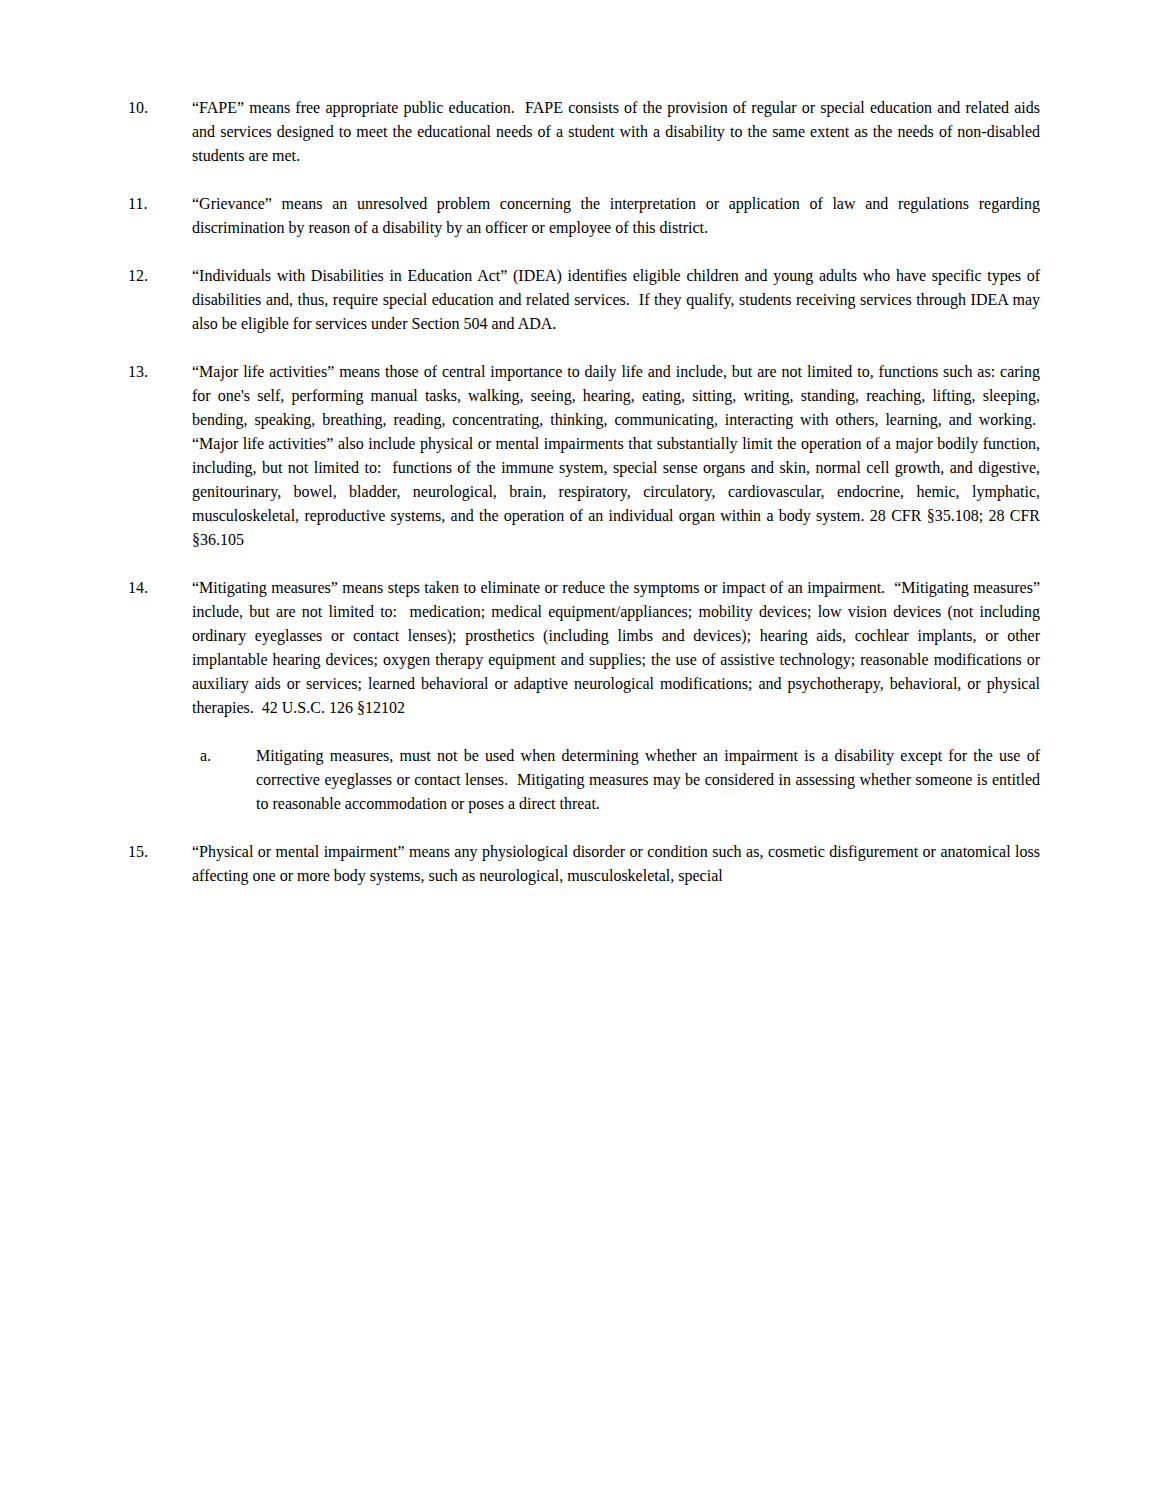“FAPE” means free appropriate public education. FAPE consists of the provision of regular or special education and related aids and services designed to meet the educational needs of a student with a disability to the same extent as the needs of non-disabled students are met.
“Grievance” means an unresolved problem concerning the interpretation or application of law and regulations regarding discrimination by reason of a disability by an officer or employee of this district.
“Individuals with Disabilities in Education Act” (IDEA) identifies eligible children and young adults who have specific types of disabilities and, thus, require special education and related services. If they qualify, students receiving services through IDEA may also be eligible for services under Section 504 and ADA.
“Major life activities” means those of central importance to daily life and include, but are not limited to, functions such as: caring for one's self, performing manual tasks, walking, seeing, hearing, eating, sitting, writing, standing, reaching, lifting, sleeping, bending, speaking, breathing, reading, concentrating, thinking, communicating, interacting with others, learning, and working. “Major life activities” also include physical or mental impairments that substantially limit the operation of a major bodily function, including, but not limited to: functions of the immune system, special sense organs and skin, normal cell growth, and digestive, genitourinary, bowel, bladder, neurological, brain, respiratory, circulatory, cardiovascular, endocrine, hemic, lymphatic, musculoskeletal, reproductive systems, and the operation of an individual organ within a body system. 28 CFR §35.108; 28 CFR §36.105
“Mitigating measures” means steps taken to eliminate or reduce the symptoms or impact of an impairment. “Mitigating measures” include, but are not limited to: medication; medical equipment/appliances; mobility devices; low vision devices (not including ordinary eyeglasses or contact lenses); prosthetics (including limbs and devices); hearing aids, cochlear implants, or other implantable hearing devices; oxygen therapy equipment and supplies; the use of assistive technology; reasonable modifications or auxiliary aids or services; learned behavioral or adaptive neurological modifications; and psychotherapy, behavioral, or physical therapies. 42 U.S.C. 126 §12102
Mitigating measures, must not be used when determining whether an impairment is a disability except for the use of corrective eyeglasses or contact lenses. Mitigating measures may be considered in assessing whether someone is entitled to reasonable accommodation or poses a direct threat.
“Physical or mental impairment” means any physiological disorder or condition such as, cosmetic disfigurement or anatomical loss affecting one or more body systems, such as neurological, musculoskeletal, special